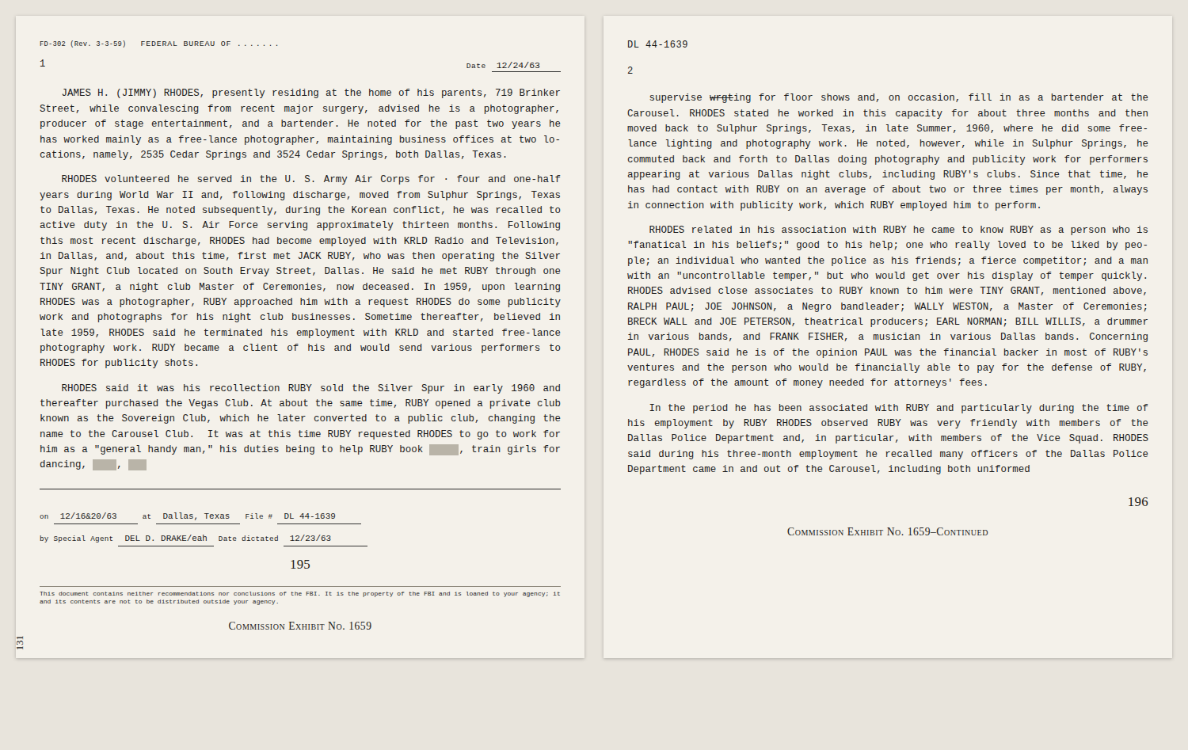131
FD-302 (Rev. 3-3-59) FEDERAL BUREAU OF .......
Date 12/24/63
1
JAMES H. (JIMMY) RHODES, presently residing at the home of his parents, 719 Brinker Street, while convalescing from recent major surgery, advised he is a photographer, producer of stage entertainment, and a bartender. He noted for the past two years he has worked mainly as a free-lance photographer, maintaining business offices at two locations, namely, 2535 Cedar Springs and 3524 Cedar Springs, both Dallas, Texas.
RHODES volunteered he served in the U. S. Army Air Corps for · four and one-half years during World War II and, following discharge, moved from Sulphur Springs, Texas to Dallas, Texas. He noted subsequently, during the Korean conflict, he was recalled to active duty in the U. S. Air Force serving approximately thirteen months. Following this most recent discharge, RHODES had become employed with KRLD Radio and Television, in Dallas, and, about this time, first met JACK RUBY, who was then operating the Silver Spur Night Club located on South Ervay Street, Dallas. He said he met RUBY through one TINY GRANT, a night club Master of Ceremonies, now deceased. In 1959, upon learning RHODES was a photographer, RUBY approached him with a request RHODES do some publicity work and photographs for his night club businesses. Sometime thereafter, believed in late 1959, RHODES said he terminated his employment with KRLD and started free-lance photography work. RUDY became a client of his and would send various performers to RHODES for publicity shots.
RHODES said it was his recollection RUBY sold the Silver Spur in early 1960 and thereafter purchased the Vegas Club. At about the same time, RUBY opened a private club known as the Sovereign Club, which he later converted to a public club, changing the name to the Carousel Club. It was at this time RUBY requested RHODES to go to work for him as a "general handy man," his duties being to help RUBY book shows, train girls for dancing, make, etc
on 12/16&20/63 at Dallas, Texas File # DL 44-1639
by Special Agent DEL D. DRAKE/eah Date dictated 12/23/63
195
This document contains neither recommendations nor conclusions of the FBI. It is the property of the FBI and is loaned to your agency; it and its contents are not to be distributed outside your agency.
Commission Exhibit No. 1659
DL 44-1639
2
supervise wrgting for floor shows and, on occasion, fill in as a bartender at the Carousel. RHODES stated he worked in this capacity for about three months and then moved back to Sulphur Springs, Texas, in late Summer, 1960, where he did some free-lance lighting and photography work. He noted, however, while in Sulphur Springs, he commuted back and forth to Dallas doing photography and publicity work for performers appearing at various Dallas night clubs, including RUBY's clubs. Since that time, he has had contact with RUBY on an average of about two or three times per month, always in connection with publicity work, which RUBY employed him to perform.
RHODES related in his association with RUBY he came to know RUBY as a person who is "fanatical in his beliefs;" good to his help; one who really loved to be liked by people; an individual who wanted the police as his friends; a fierce competitor; and a man with an "uncontrollable temper," but who would get over his display of temper quickly. RHODES advised close associates to RUBY known to him were TINY GRANT, mentioned above, RALPH PAUL; JOE JOHNSON, a Negro bandleader; WALLY WESTON, a Master of Ceremonies; BRECK WALL and JOE PETERSON, theatrical producers; EARL NORMAN; BILL WILLIS, a drummer in various bands, and FRANK FISHER, a musician in various Dallas bands. Concerning PAUL, RHODES said he is of the opinion PAUL was the financial backer in most of RUBY's ventures and the person who would be financially able to pay for the defense of RUBY, regardless of the amount of money needed for attorneys' fees.
In the period he has been associated with RUBY and particularly during the time of his employment by RUBY RHODES observed RUBY was very friendly with members of the Dallas Police Department and, in particular, with members of the Vice Squad. RHODES said during his three-month employment he recalled many officers of the Dallas Police Department came in and out of the Carousel, including both uniformed
196
Commission Exhibit No. 1659–Continued